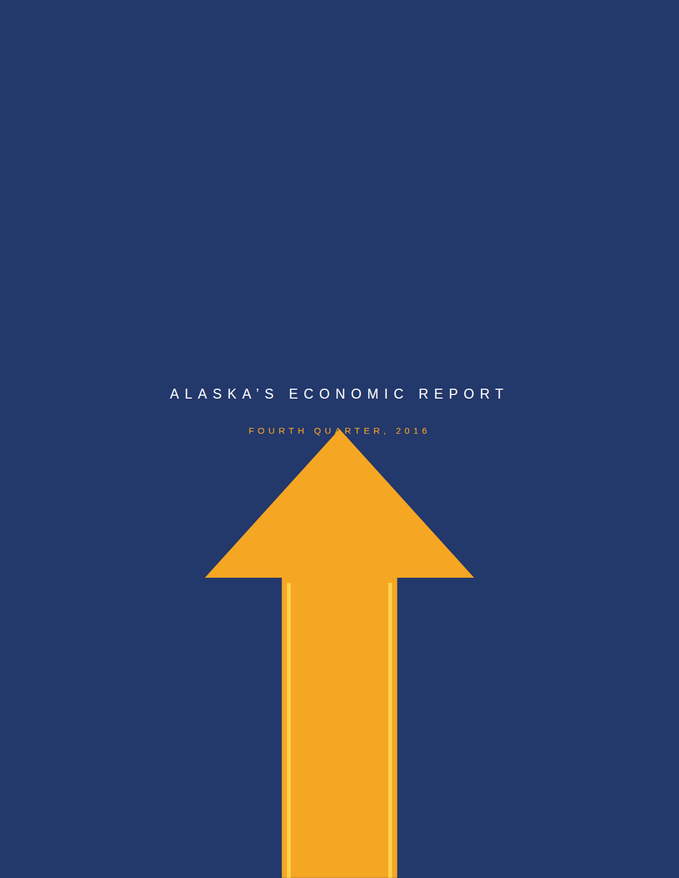Alaska’s Economic Report
Fourth Quarter, 2016